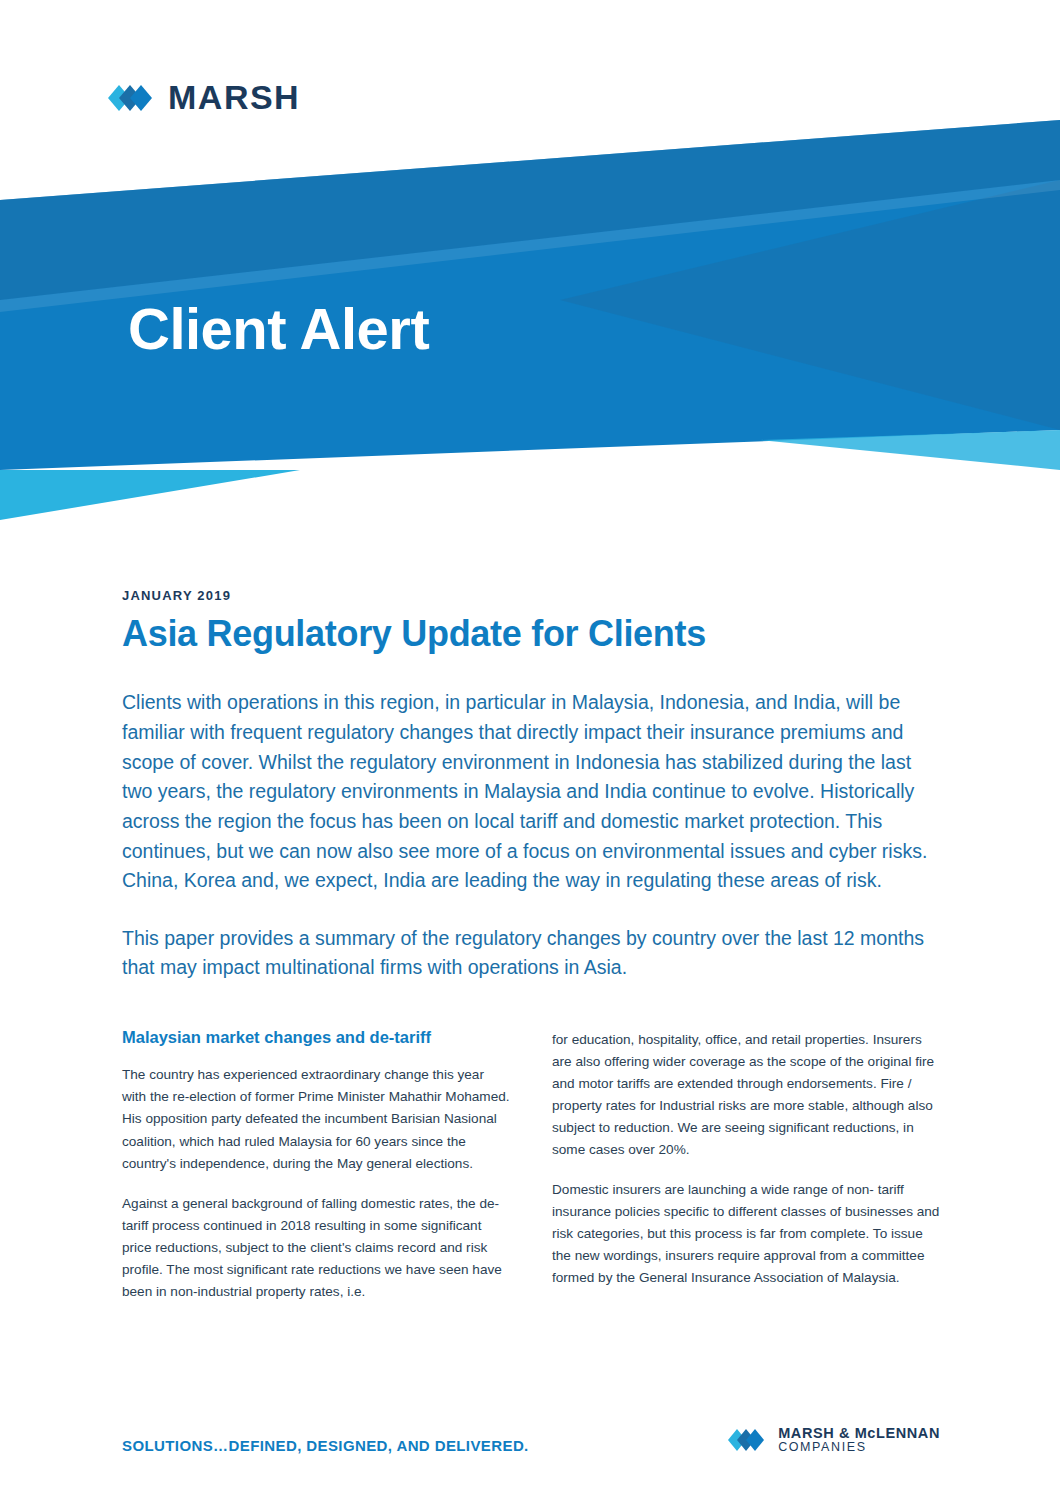MARSH
Client Alert
JANUARY 2019
Asia Regulatory Update for Clients
Clients with operations in this region, in particular in Malaysia, Indonesia, and India, will be familiar with frequent regulatory changes that directly impact their insurance premiums and scope of cover. Whilst the regulatory environment in Indonesia has stabilized during the last two years, the regulatory environments in Malaysia and India continue to evolve. Historically across the region the focus has been on local tariff and domestic market protection. This continues, but we can now also see more of a focus on environmental issues and cyber risks. China, Korea and, we expect, India are leading the way in regulating these areas of risk.
This paper provides a summary of the regulatory changes by country over the last 12 months that may impact multinational firms with operations in Asia.
Malaysian market changes and de-tariff
The country has experienced extraordinary change this year with the re-election of former Prime Minister Mahathir Mohamed. His opposition party defeated the incumbent Barisian Nasional coalition, which had ruled Malaysia for 60 years since the country's independence, during the May general elections.
Against a general background of falling domestic rates, the de-tariff process continued in 2018 resulting in some significant price reductions, subject to the client's claims record and risk profile. The most significant rate reductions we have seen have been in non-industrial property rates, i.e.
for education, hospitality, office, and retail properties. Insurers are also offering wider coverage as the scope of the original fire and motor tariffs are extended through endorsements. Fire / property rates for Industrial risks are more stable, although also subject to reduction. We are seeing significant reductions, in some cases over 20%.
Domestic insurers are launching a wide range of non- tariff insurance policies specific to different classes of businesses and risk categories, but this process is far from complete. To issue the new wordings, insurers require approval from a committee formed by the General Insurance Association of Malaysia.
Solutions…defined, designed, and delivered.
MARSH & McLENNAN
COMPANIES